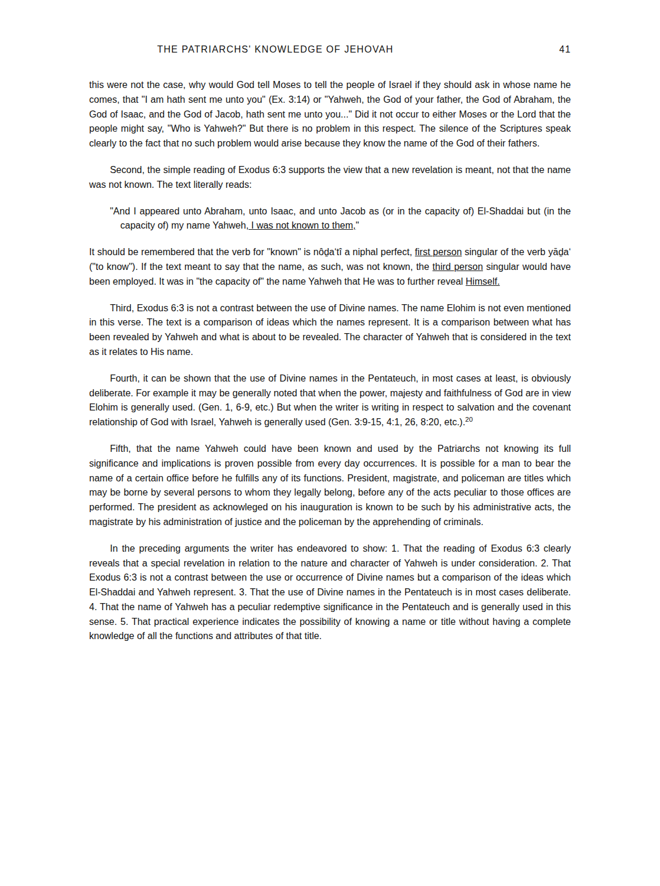THE PATRIARCHS' KNOWLEDGE OF JEHOVAH
41
this were not the case, why would God tell Moses to tell the people of Israel if they should ask in whose name he comes, that "I am hath sent me unto you" (Ex. 3:14) or "Yahweh, the God of your father, the God of Abraham, the God of Isaac, and the God of Jacob, hath sent me unto you..." Did it not occur to either Moses or the Lord that the people might say, "Who is Yahweh?" But there is no problem in this respect. The silence of the Scriptures speak clearly to the fact that no such problem would arise because they know the name of the God of their fathers.
Second, the simple reading of Exodus 6:3 supports the view that a new revelation is meant, not that the name was not known. The text literally reads:
"And I appeared unto Abraham, unto Isaac, and unto Jacob as (or in the capacity of) El-Shaddai but (in the capacity of) my name Yahweh, I was not known to them,"
It should be remembered that the verb for "known" is nôḏa‘tî a niphal perfect, first person singular of the verb yāḏa‘ ("to know"). If the text meant to say that the name, as such, was not known, the third person singular would have been employed. It was in "the capacity of" the name Yahweh that He was to further reveal Himself.
Third, Exodus 6:3 is not a contrast between the use of Divine names. The name Elohim is not even mentioned in this verse. The text is a comparison of ideas which the names represent. It is a comparison between what has been revealed by Yahweh and what is about to be revealed. The character of Yahweh that is considered in the text as it relates to His name.
Fourth, it can be shown that the use of Divine names in the Pentateuch, in most cases at least, is obviously deliberate. For example it may be generally noted that when the power, majesty and faithfulness of God are in view Elohim is generally used. (Gen. 1, 6-9, etc.) But when the writer is writing in respect to salvation and the covenant relationship of God with Israel, Yahweh is generally used (Gen. 3:9-15, 4:1, 26, 8:20, etc.).20
Fifth, that the name Yahweh could have been known and used by the Patriarchs not knowing its full significance and implications is proven possible from every day occurrences. It is possible for a man to bear the name of a certain office before he fulfills any of its functions. President, magistrate, and policeman are titles which may be borne by several persons to whom they legally belong, before any of the acts peculiar to those offices are performed. The president as acknowleged on his inauguration is known to be such by his administrative acts, the magistrate by his administration of justice and the policeman by the apprehending of criminals.
In the preceding arguments the writer has endeavored to show: 1. That the reading of Exodus 6:3 clearly reveals that a special revelation in relation to the nature and character of Yahweh is under consideration. 2. That Exodus 6:3 is not a contrast between the use or occurrence of Divine names but a comparison of the ideas which El-Shaddai and Yahweh represent. 3. That the use of Divine names in the Pentateuch is in most cases deliberate. 4. That the name of Yahweh has a peculiar redemptive significance in the Pentateuch and is generally used in this sense. 5. That practical experience indicates the possibility of knowing a name or title without having a complete knowledge of all the functions and attributes of that title.